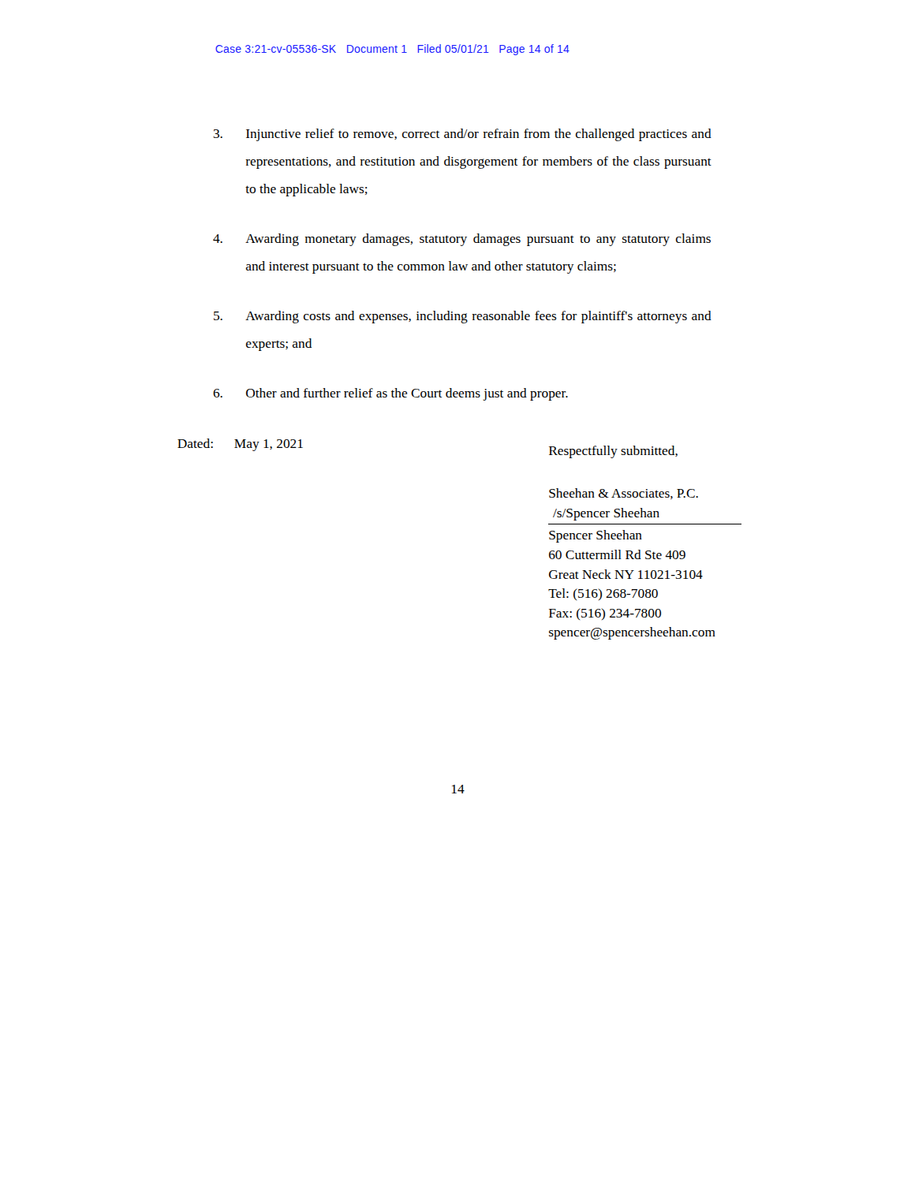Case 3:21-cv-05536-SK Document 1 Filed 05/01/21 Page 14 of 14
3. Injunctive relief to remove, correct and/or refrain from the challenged practices and representations, and restitution and disgorgement for members of the class pursuant to the applicable laws;
4. Awarding monetary damages, statutory damages pursuant to any statutory claims and interest pursuant to the common law and other statutory claims;
5. Awarding costs and expenses, including reasonable fees for plaintiff's attorneys and experts; and
6. Other and further relief as the Court deems just and proper.
Dated: May 1, 2021
Respectfully submitted,
Sheehan & Associates, P.C.
/s/Spencer Sheehan
Spencer Sheehan
60 Cuttermill Rd Ste 409
Great Neck NY 11021-3104
Tel: (516) 268-7080
Fax: (516) 234-7800
spencer@spencersheehan.com
14